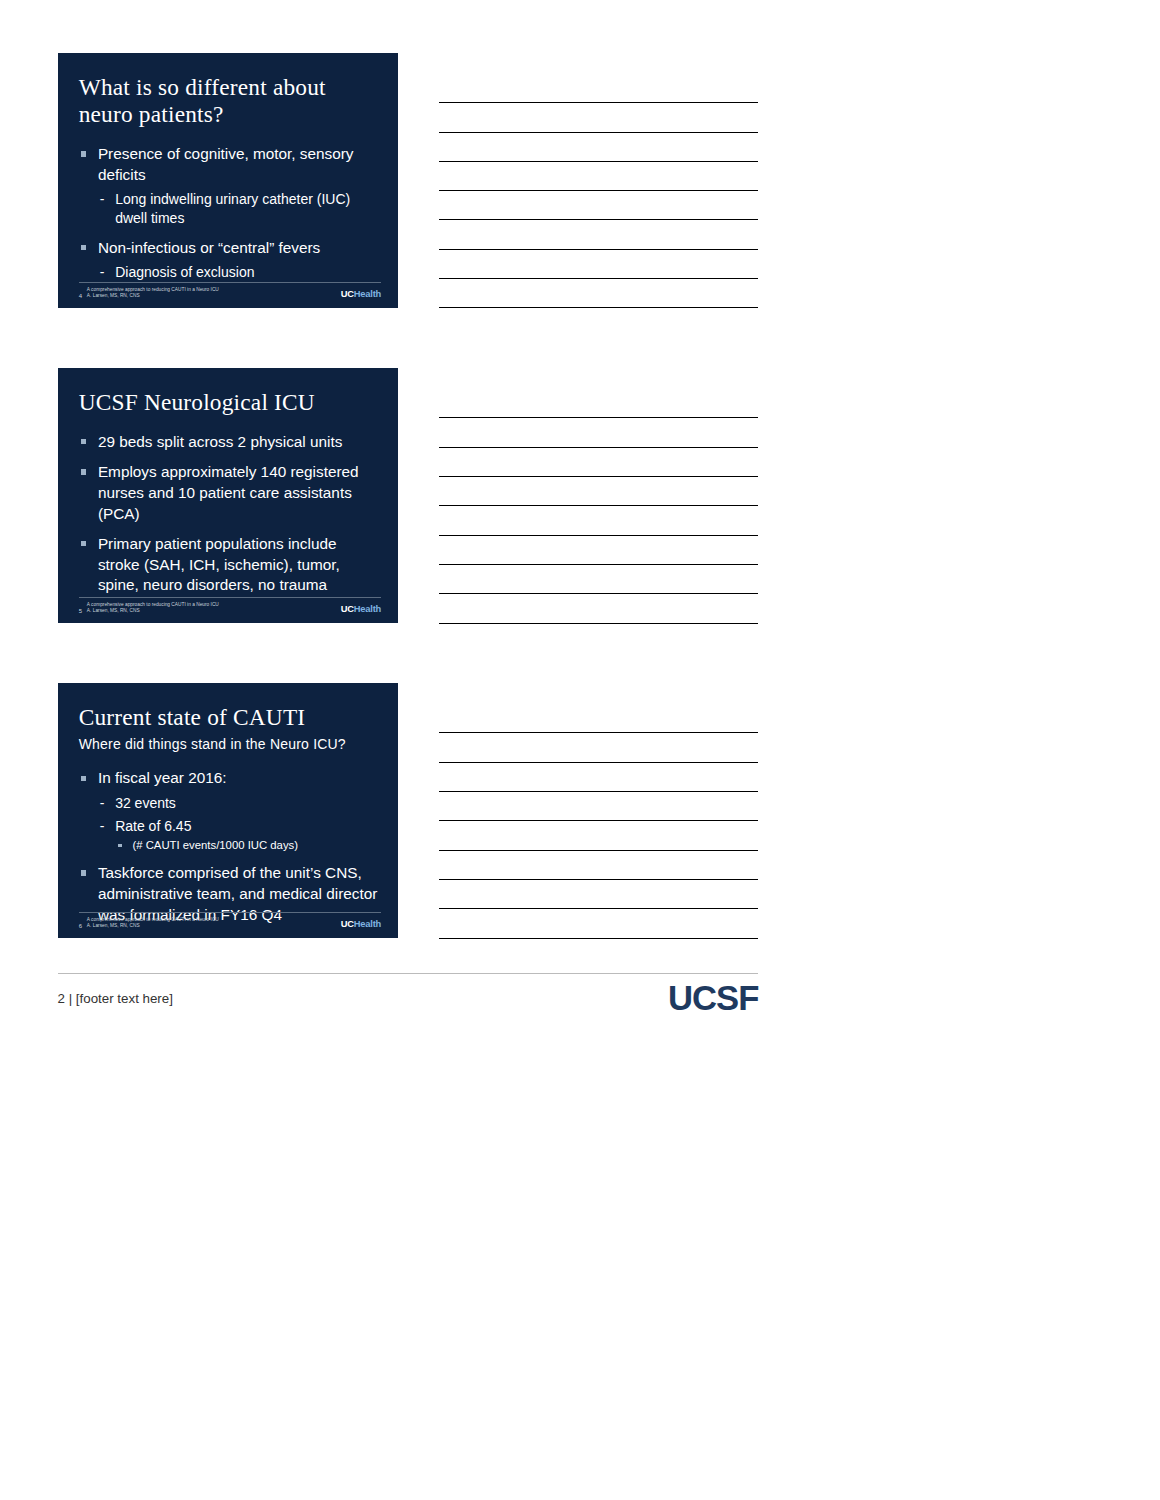What is so different about neuro patients?
Presence of cognitive, motor, sensory deficits
Long indwelling urinary catheter (IUC) dwell times
Non-infectious or “central” fevers
Diagnosis of exclusion
4 A comprehensive approach to reducing CAUTI in a Neuro ICU
A. Larsen, MS, RN, CNS UC Health
UCSF Neurological ICU
29 beds split across 2 physical units
Employs approximately 140 registered nurses and 10 patient care assistants (PCA)
Primary patient populations include stroke (SAH, ICH, ischemic), tumor, spine, neuro disorders, no trauma
5 A comprehensive approach to reducing CAUTI in a Neuro ICU
A. Larsen, MS, RN, CNS UC Health
Current state of CAUTIWhere did things stand in the Neuro ICU?
In fiscal year 2016:
32 events
Rate of 6.45
(# CAUTI events/1000 IUC days)
Taskforce comprised of the unit’s CNS, administrative team, and medical director was formalized in FY16 Q4
6 A comprehensive approach to reducing CAUTI in a Neuro ICU
A. Larsen, MS, RN, CNS UC Health
2 | [footer text here]
UCSF